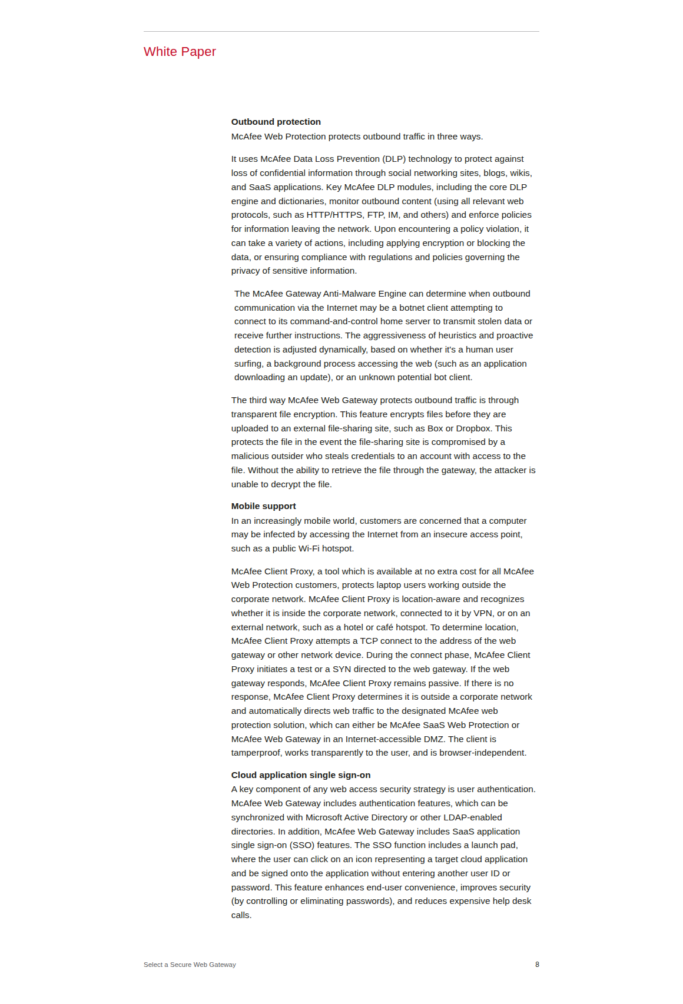White Paper
Outbound protection
McAfee Web Protection protects outbound traffic in three ways.
It uses McAfee Data Loss Prevention (DLP) technology to protect against loss of confidential information through social networking sites, blogs, wikis, and SaaS applications. Key McAfee DLP modules, including the core DLP engine and dictionaries, monitor outbound content (using all relevant web protocols, such as HTTP/HTTPS, FTP, IM, and others) and enforce policies for information leaving the network. Upon encountering a policy violation, it can take a variety of actions, including applying encryption or blocking the data, or ensuring compliance with regulations and policies governing the privacy of sensitive information.
The McAfee Gateway Anti-Malware Engine can determine when outbound communication via the Internet may be a botnet client attempting to connect to its command-and-control home server to transmit stolen data or receive further instructions. The aggressiveness of heuristics and proactive detection is adjusted dynamically, based on whether it's a human user surfing, a background process accessing the web (such as an application downloading an update), or an unknown potential bot client.
The third way McAfee Web Gateway protects outbound traffic is through transparent file encryption. This feature encrypts files before they are uploaded to an external file-sharing site, such as Box or Dropbox. This protects the file in the event the file-sharing site is compromised by a malicious outsider who steals credentials to an account with access to the file. Without the ability to retrieve the file through the gateway, the attacker is unable to decrypt the file.
Mobile support
In an increasingly mobile world, customers are concerned that a computer may be infected by accessing the Internet from an insecure access point, such as a public Wi-Fi hotspot.
McAfee Client Proxy, a tool which is available at no extra cost for all McAfee Web Protection customers, protects laptop users working outside the corporate network. McAfee Client Proxy is location-aware and recognizes whether it is inside the corporate network, connected to it by VPN, or on an external network, such as a hotel or café hotspot. To determine location, McAfee Client Proxy attempts a TCP connect to the address of the web gateway or other network device. During the connect phase, McAfee Client Proxy initiates a test or a SYN directed to the web gateway. If the web gateway responds, McAfee Client Proxy remains passive. If there is no response, McAfee Client Proxy determines it is outside a corporate network and automatically directs web traffic to the designated McAfee web protection solution, which can either be McAfee SaaS Web Protection or McAfee Web Gateway in an Internet-accessible DMZ. The client is tamperproof, works transparently to the user, and is browser-independent.
Cloud application single sign-on
A key component of any web access security strategy is user authentication. McAfee Web Gateway includes authentication features, which can be synchronized with Microsoft Active Directory or other LDAP-enabled directories. In addition, McAfee Web Gateway includes SaaS application single sign-on (SSO) features. The SSO function includes a launch pad, where the user can click on an icon representing a target cloud application and be signed onto the application without entering another user ID or password. This feature enhances end-user convenience, improves security (by controlling or eliminating passwords), and reduces expensive help desk calls.
Select a Secure Web Gateway
8